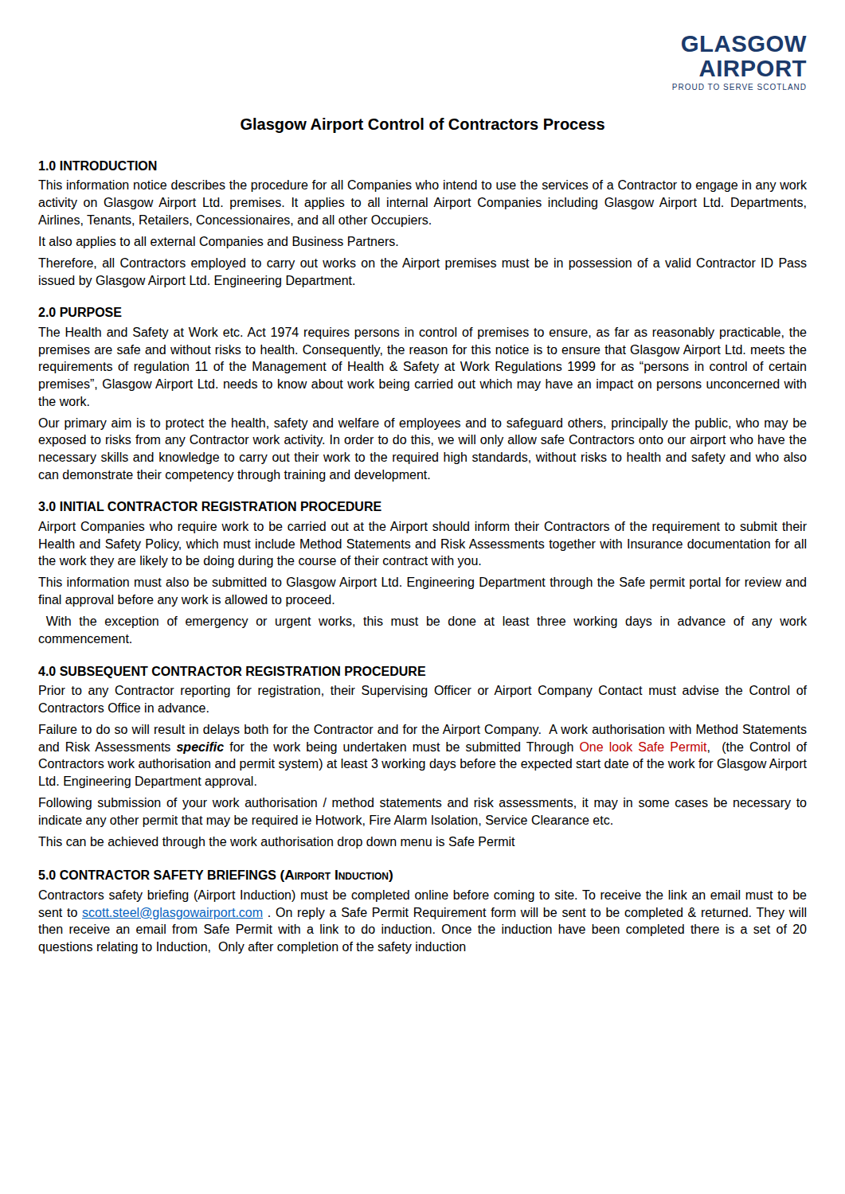GLASGOW
AIRPORT
PROUD TO SERVE SCOTLAND
Glasgow Airport Control of Contractors Process
1.0 INTRODUCTION
This information notice describes the procedure for all Companies who intend to use the services of a Contractor to engage in any work activity on Glasgow Airport Ltd. premises. It applies to all internal Airport Companies including Glasgow Airport Ltd. Departments, Airlines, Tenants, Retailers, Concessionaires, and all other Occupiers.
It also applies to all external Companies and Business Partners.
Therefore, all Contractors employed to carry out works on the Airport premises must be in possession of a valid Contractor ID Pass issued by Glasgow Airport Ltd. Engineering Department.
2.0 PURPOSE
The Health and Safety at Work etc. Act 1974 requires persons in control of premises to ensure, as far as reasonably practicable, the premises are safe and without risks to health. Consequently, the reason for this notice is to ensure that Glasgow Airport Ltd. meets the requirements of regulation 11 of the Management of Health & Safety at Work Regulations 1999 for as “persons in control of certain premises”, Glasgow Airport Ltd. needs to know about work being carried out which may have an impact on persons unconcerned with the work.
Our primary aim is to protect the health, safety and welfare of employees and to safeguard others, principally the public, who may be exposed to risks from any Contractor work activity. In order to do this, we will only allow safe Contractors onto our airport who have the necessary skills and knowledge to carry out their work to the required high standards, without risks to health and safety and who also can demonstrate their competency through training and development.
3.0 INITIAL CONTRACTOR REGISTRATION PROCEDURE
Airport Companies who require work to be carried out at the Airport should inform their Contractors of the requirement to submit their Health and Safety Policy, which must include Method Statements and Risk Assessments together with Insurance documentation for all the work they are likely to be doing during the course of their contract with you.
This information must also be submitted to Glasgow Airport Ltd. Engineering Department through the Safe permit portal for review and final approval before any work is allowed to proceed.
With the exception of emergency or urgent works, this must be done at least three working days in advance of any work commencement.
4.0 SUBSEQUENT CONTRACTOR REGISTRATION PROCEDURE
Prior to any Contractor reporting for registration, their Supervising Officer or Airport Company Contact must advise the Control of Contractors Office in advance.
Failure to do so will result in delays both for the Contractor and for the Airport Company. A work authorisation with Method Statements and Risk Assessments specific for the work being undertaken must be submitted Through One look Safe Permit, (the Control of Contractors work authorisation and permit system) at least 3 working days before the expected start date of the work for Glasgow Airport Ltd. Engineering Department approval.
Following submission of your work authorisation / method statements and risk assessments, it may in some cases be necessary to indicate any other permit that may be required ie Hotwork, Fire Alarm Isolation, Service Clearance etc.
This can be achieved through the work authorisation drop down menu is Safe Permit
5.0 CONTRACTOR SAFETY BRIEFINGS (Airport Induction)
Contractors safety briefing (Airport Induction) must be completed online before coming to site. To receive the link an email must to be sent to scott.steel@glasgowairport.com . On reply a Safe Permit Requirement form will be sent to be completed & returned. They will then receive an email from Safe Permit with a link to do induction. Once the induction have been completed there is a set of 20 questions relating to Induction, Only after completion of the safety induction